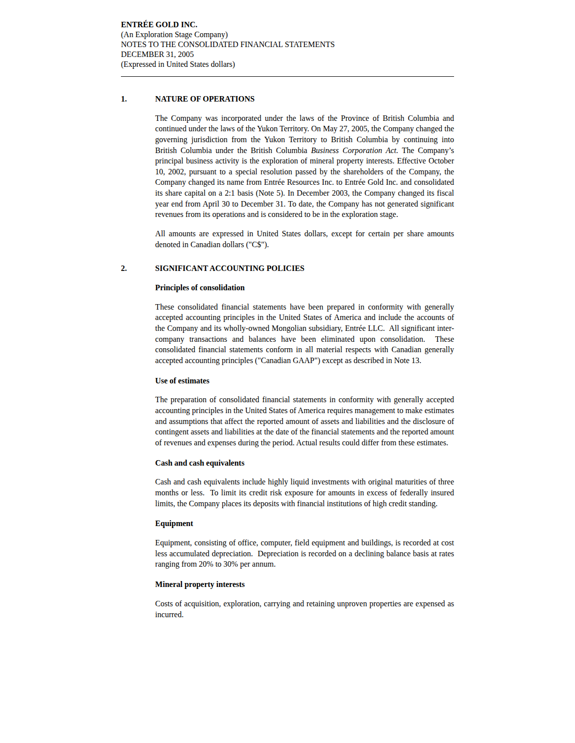ENTRÉE GOLD INC.
(An Exploration Stage Company)
NOTES TO THE CONSOLIDATED FINANCIAL STATEMENTS
DECEMBER 31, 2005
(Expressed in United States dollars)
1. NATURE OF OPERATIONS
The Company was incorporated under the laws of the Province of British Columbia and continued under the laws of the Yukon Territory. On May 27, 2005, the Company changed the governing jurisdiction from the Yukon Territory to British Columbia by continuing into British Columbia under the British Columbia Business Corporation Act. The Company’s principal business activity is the exploration of mineral property interests. Effective October 10, 2002, pursuant to a special resolution passed by the shareholders of the Company, the Company changed its name from Entrée Resources Inc. to Entrée Gold Inc. and consolidated its share capital on a 2:1 basis (Note 5). In December 2003, the Company changed its fiscal year end from April 30 to December 31. To date, the Company has not generated significant revenues from its operations and is considered to be in the exploration stage.
All amounts are expressed in United States dollars, except for certain per share amounts denoted in Canadian dollars ("C$").
2. SIGNIFICANT ACCOUNTING POLICIES
Principles of consolidation
These consolidated financial statements have been prepared in conformity with generally accepted accounting principles in the United States of America and include the accounts of the Company and its wholly-owned Mongolian subsidiary, Entrée LLC. All significant inter-company transactions and balances have been eliminated upon consolidation. These consolidated financial statements conform in all material respects with Canadian generally accepted accounting principles ("Canadian GAAP") except as described in Note 13.
Use of estimates
The preparation of consolidated financial statements in conformity with generally accepted accounting principles in the United States of America requires management to make estimates and assumptions that affect the reported amount of assets and liabilities and the disclosure of contingent assets and liabilities at the date of the financial statements and the reported amount of revenues and expenses during the period. Actual results could differ from these estimates.
Cash and cash equivalents
Cash and cash equivalents include highly liquid investments with original maturities of three months or less. To limit its credit risk exposure for amounts in excess of federally insured limits, the Company places its deposits with financial institutions of high credit standing.
Equipment
Equipment, consisting of office, computer, field equipment and buildings, is recorded at cost less accumulated depreciation. Depreciation is recorded on a declining balance basis at rates ranging from 20% to 30% per annum.
Mineral property interests
Costs of acquisition, exploration, carrying and retaining unproven properties are expensed as incurred.